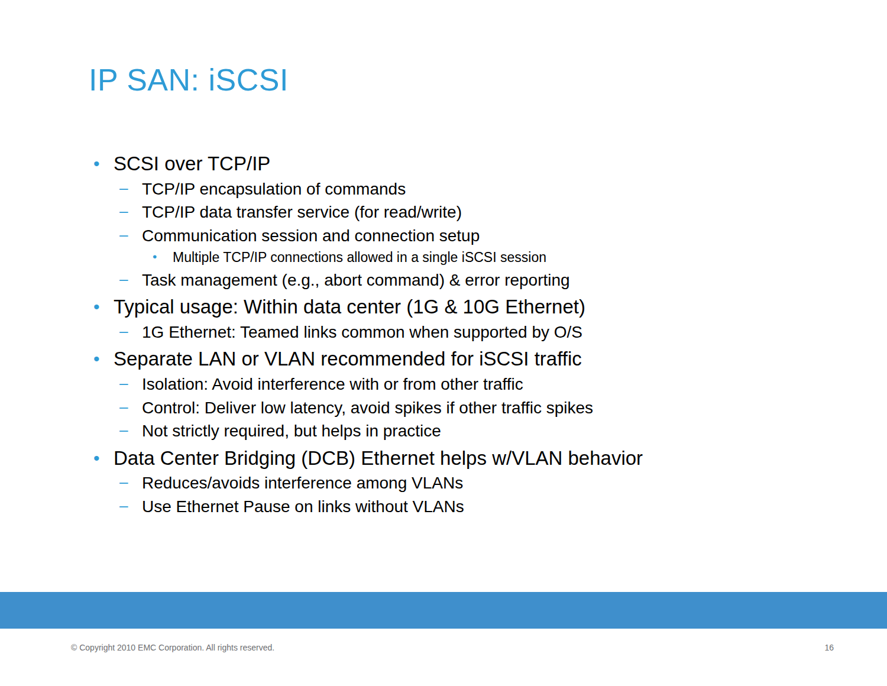IP SAN: iSCSI
•SCSI over TCP/IP
–TCP/IP encapsulation of commands
–TCP/IP data transfer service (for read/write)
–Communication session and connection setup
•Multiple TCP/IP connections allowed in a single iSCSI session
–Task management (e.g., abort command) & error reporting
•Typical usage: Within data center (1G & 10G Ethernet)
–1G Ethernet: Teamed links common when supported by O/S
•Separate LAN or VLAN recommended for iSCSI traffic
–Isolation: Avoid interference with or from other traffic
–Control: Deliver low latency, avoid spikes if other traffic spikes
–Not strictly required, but helps in practice
•Data Center Bridging (DCB) Ethernet helps w/VLAN behavior
–Reduces/avoids interference among VLANs
–Use Ethernet Pause on links without VLANs
© Copyright 2010 EMC Corporation. All rights reserved.
16